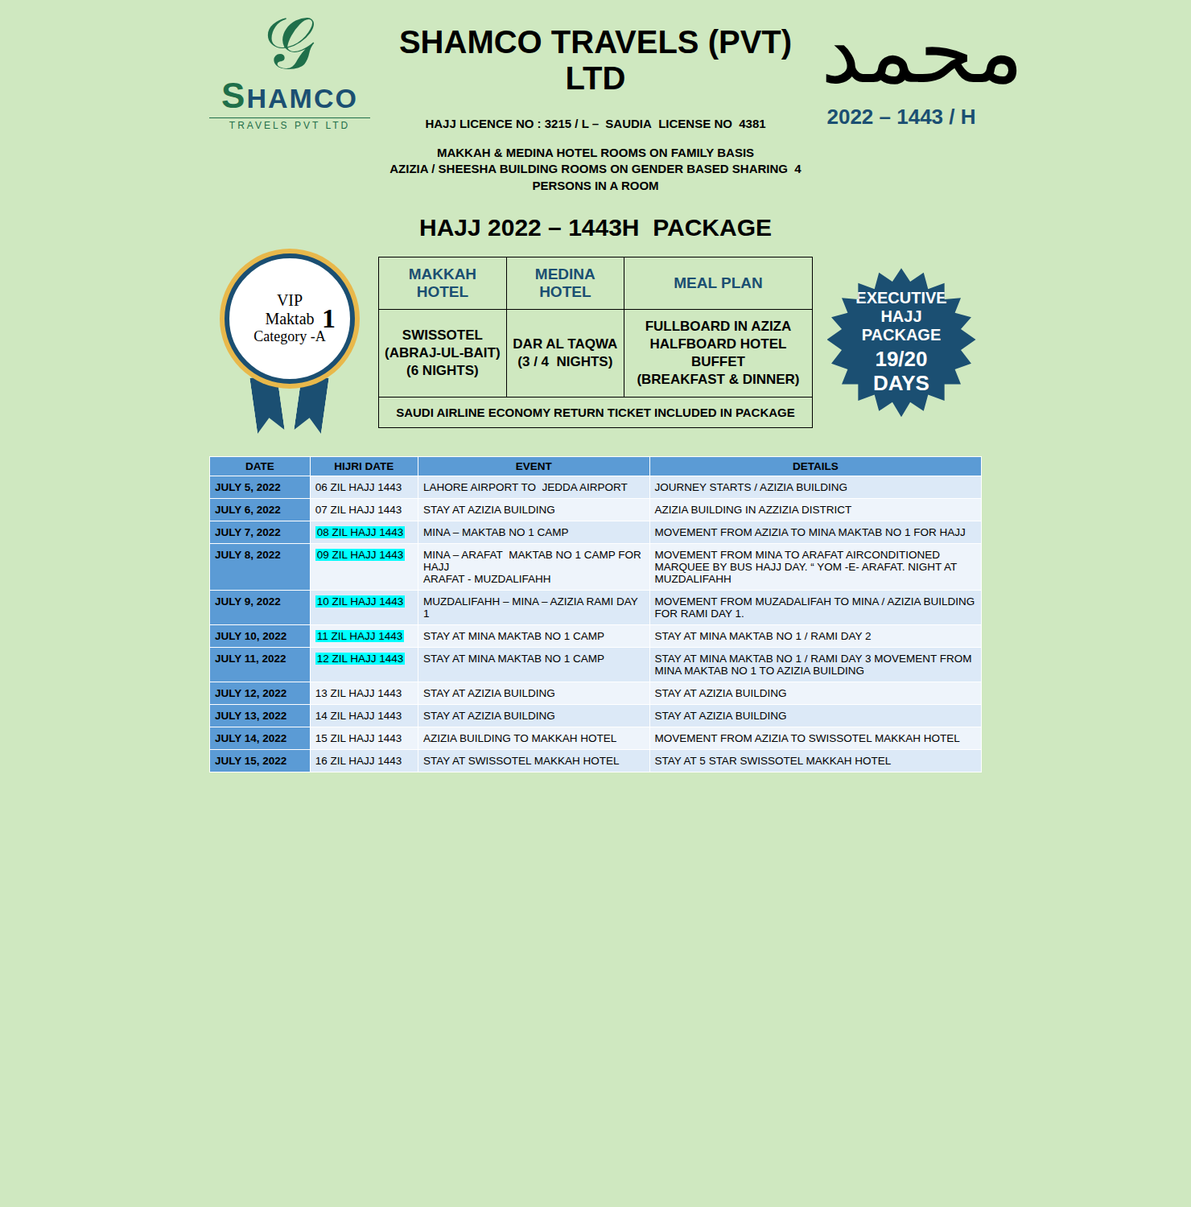𝒢
SHAMCO
TRAVELS PVT LTD
SHAMCO TRAVELS (PVT) LTD
HAJJ LICENCE NO : 3215 / L – SAUDIA LICENSE NO 4381
MAKKAH & MEDINA HOTEL ROOMS ON FAMILY BASIS
AZIZIA / SHEESHA BUILDING ROOMS ON GENDER BASED SHARING 4 PERSONS IN A ROOM
محمد
2022 – 1443 / H
HAJJ 2022 – 1443H PACKAGE
VIP
Maktab
Category -A
1
| MAKKAH HOTEL | MEDINA HOTEL | MEAL PLAN |
| --- | --- | --- |
| SWISSOTEL (ABRAJ-UL-BAIT) (6 NIGHTS) | DAR AL TAQWA (3 / 4 NIGHTS) | FULLBOARD IN AZIZA HALFBOARD HOTEL BUFFET (BREAKFAST & DINNER) |
SAUDI AIRLINE ECONOMY RETURN TICKET INCLUDED IN PACKAGE
EXECUTIVE
HAJJ
PACKAGE
19/20
DAYS
| DATE | HIJRI DATE | EVENT | DETAILS |
| --- | --- | --- | --- |
| JULY 5, 2022 | 06 ZIL HAJJ 1443 | LAHORE AIRPORT TO JEDDA AIRPORT | JOURNEY STARTS / AZIZIA BUILDING |
| JULY 6, 2022 | 07 ZIL HAJJ 1443 | STAY AT AZIZIA BUILDING | AZIZIA BUILDING IN AZZIZIA DISTRICT |
| JULY 7, 2022 | 08 ZIL HAJJ 1443 | MINA – MAKTAB NO 1 CAMP | MOVEMENT FROM AZIZIA TO MINA MAKTAB NO 1 FOR HAJJ |
| JULY 8, 2022 | 09 ZIL HAJJ 1443 | MINA – ARAFAT MAKTAB NO 1 CAMP FOR HAJJ ARAFAT - MUZDALIFAHH | MOVEMENT FROM MINA TO ARAFAT AIRCONDITIONED MARQUEE BY BUS HAJJ DAY. “ YOM -E- ARAFAT. NIGHT AT MUZDALIFAHH |
| JULY 9, 2022 | 10 ZIL HAJJ 1443 | MUZDALIFAHH – MINA – AZIZIA RAMI DAY 1 | MOVEMENT FROM MUZADALIFAH TO MINA / AZIZIA BUILDING FOR RAMI DAY 1. |
| JULY 10, 2022 | 11 ZIL HAJJ 1443 | STAY AT MINA MAKTAB NO 1 CAMP | STAY AT MINA MAKTAB NO 1 / RAMI DAY 2 |
| JULY 11, 2022 | 12 ZIL HAJJ 1443 | STAY AT MINA MAKTAB NO 1 CAMP | STAY AT MINA MAKTAB NO 1 / RAMI DAY 3 MOVEMENT FROM MINA MAKTAB NO 1 TO AZIZIA BUILDING |
| JULY 12, 2022 | 13 ZIL HAJJ 1443 | STAY AT AZIZIA BUILDING | STAY AT AZIZIA BUILDING |
| JULY 13, 2022 | 14 ZIL HAJJ 1443 | STAY AT AZIZIA BUILDING | STAY AT AZIZIA BUILDING |
| JULY 14, 2022 | 15 ZIL HAJJ 1443 | AZIZIA BUILDING TO MAKKAH HOTEL | MOVEMENT FROM AZIZIA TO SWISSOTEL MAKKAH HOTEL |
| JULY 15, 2022 | 16 ZIL HAJJ 1443 | STAY AT SWISSOTEL MAKKAH HOTEL | STAY AT 5 STAR SWISSOTEL MAKKAH HOTEL |